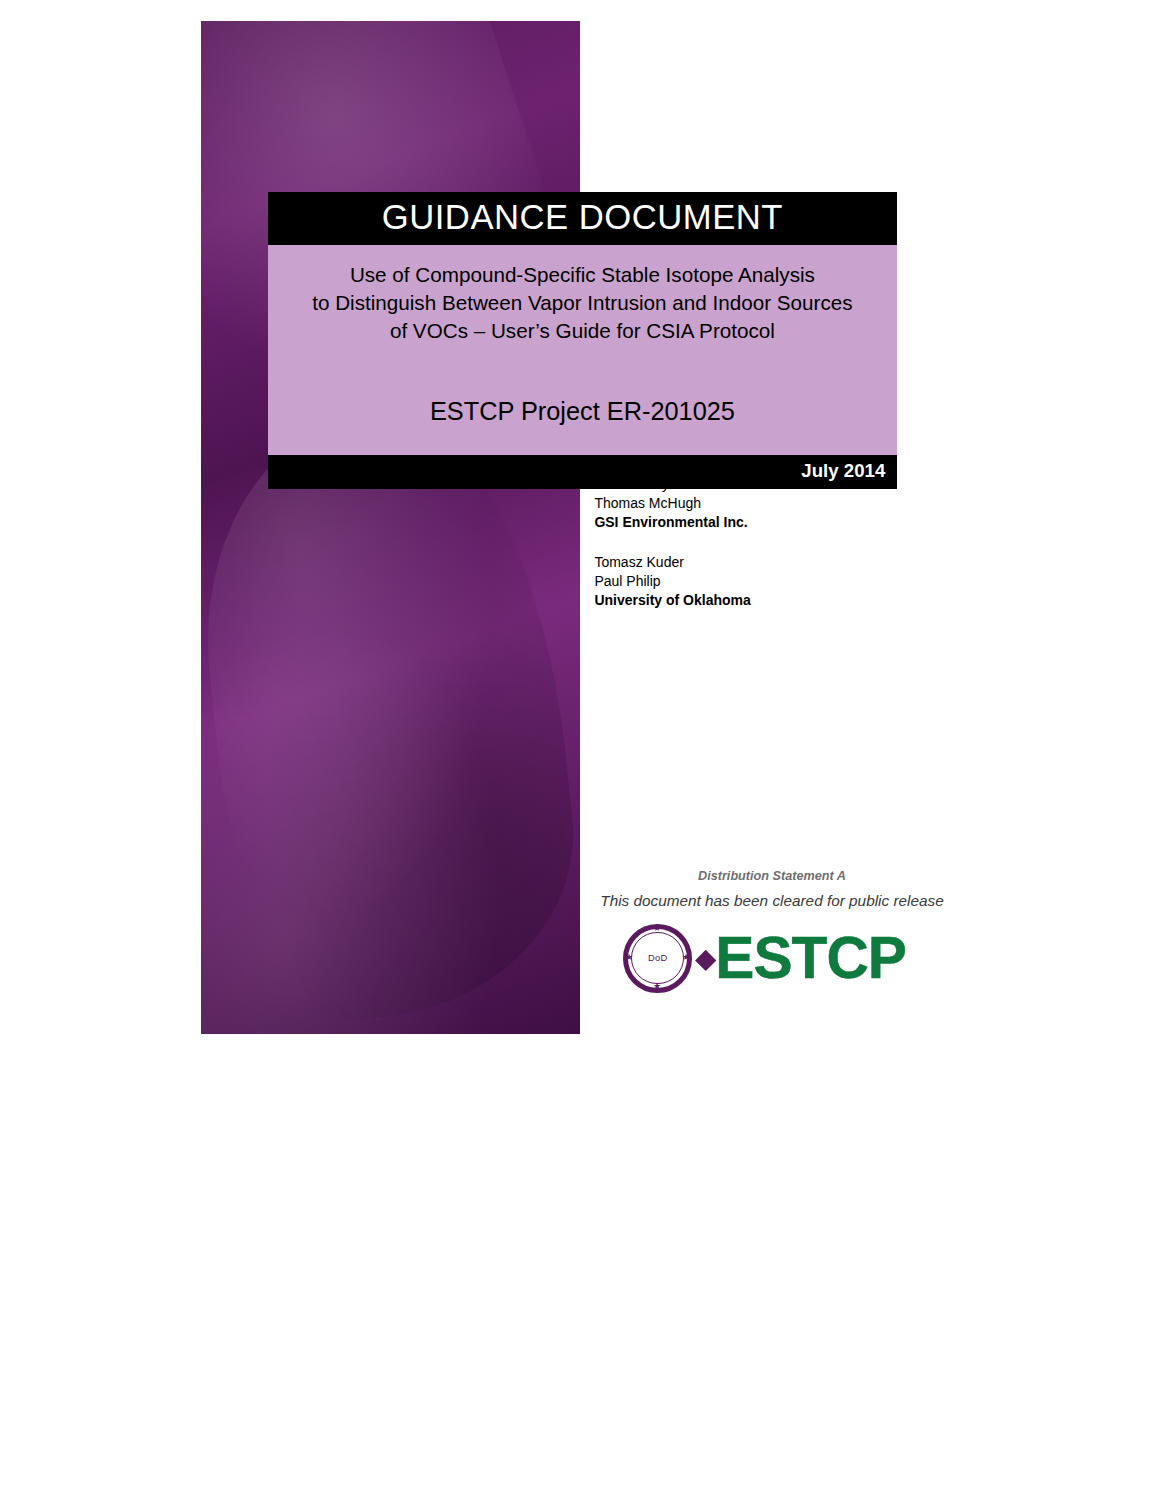GUIDANCE DOCUMENT
Use of Compound-Specific Stable Isotope Analysis
to Distinguish Between Vapor Intrusion and Indoor Sources
of VOCs – User’s Guide for CSIA Protocol
ESTCP Project ER-201025
July 2014
Lila Beckley
Thomas McHugh
GSI Environmental Inc.
Tomasz Kuder
Paul Philip
University of Oklahoma
Distribution Statement A
This document has been cleared for public release
DoD
★ ★ ★ ★
ESTCP